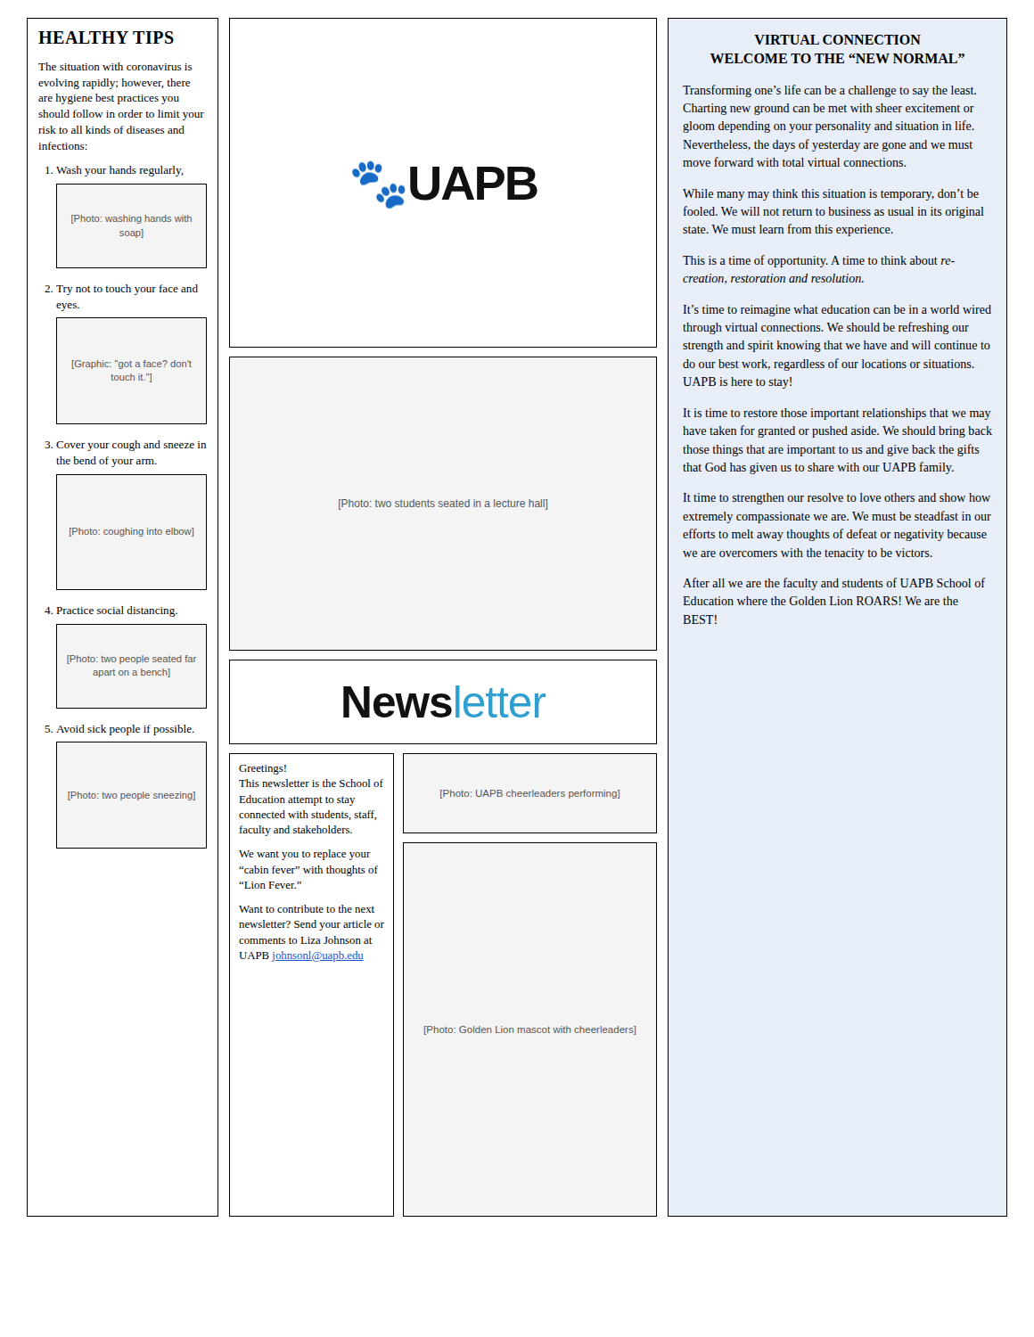HEALTHY TIPS
The situation with coronavirus is evolving rapidly; however, there are hygiene best practices you should follow in order to limit your risk to all kinds of diseases and infections:
Wash your hands regularly,
[Photo: washing hands with soap]
Try not to touch your face and eyes.
[Graphic: "got a face? don't touch it."]
Cover your cough and sneeze in the bend of your arm.
[Photo: coughing into elbow]
Practice social distancing.
[Photo: two people seated far apart on a bench]
Avoid sick people if possible.
[Photo: two people sneezing]
🐾UAPB
[Photo: two students seated in a lecture hall]
News letter
Greetings!
This newsletter is the School of Education attempt to stay connected with students, staff, faculty and stakeholders.
We want you to replace your “cabin fever” with thoughts of “Lion Fever.”
Want to contribute to the next newsletter? Send your article or comments to Liza Johnson at UAPB johnsonl@uapb.edu
[Photo: UAPB cheerleaders performing]
[Photo: Golden Lion mascot with cheerleaders]
VIRTUAL CONNECTION
WELCOME TO THE “NEW NORMAL”
Transforming one’s life can be a challenge to say the least. Charting new ground can be met with sheer excitement or gloom depending on your personality and situation in life. Nevertheless, the days of yesterday are gone and we must move forward with total virtual connections.
While many may think this situation is temporary, don’t be fooled. We will not return to business as usual in its original state. We must learn from this experience.
This is a time of opportunity. A time to think about re-creation, restoration and resolution.
It’s time to reimagine what education can be in a world wired through virtual connections. We should be refreshing our strength and spirit knowing that we have and will continue to do our best work, regardless of our locations or situations. UAPB is here to stay!
It is time to restore those important relationships that we may have taken for granted or pushed aside. We should bring back those things that are important to us and give back the gifts that God has given us to share with our UAPB family.
It time to strengthen our resolve to love others and show how extremely compassionate we are. We must be steadfast in our efforts to melt away thoughts of defeat or negativity because we are overcomers with the tenacity to be victors.
After all we are the faculty and students of UAPB School of Education where the Golden Lion ROARS! We are the BEST!